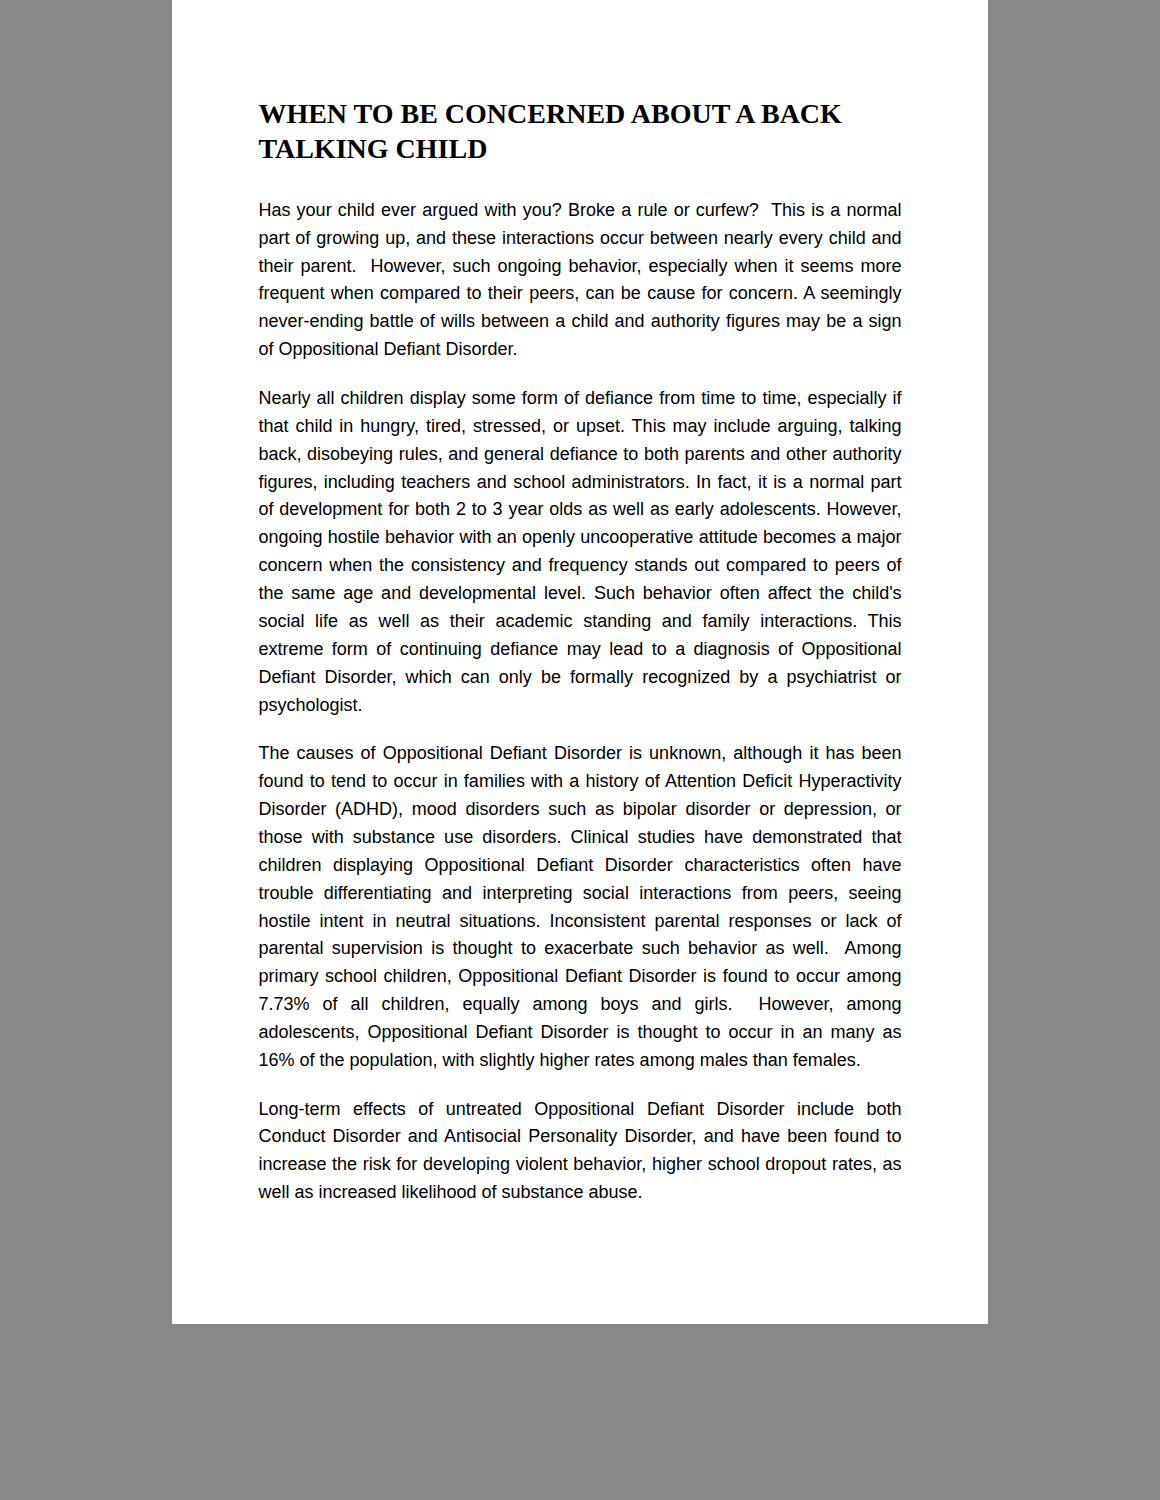WHEN TO BE CONCERNED ABOUT A BACK TALKING CHILD
Has your child ever argued with you? Broke a rule or curfew? This is a normal part of growing up, and these interactions occur between nearly every child and their parent. However, such ongoing behavior, especially when it seems more frequent when compared to their peers, can be cause for concern. A seemingly never-ending battle of wills between a child and authority figures may be a sign of Oppositional Defiant Disorder.
Nearly all children display some form of defiance from time to time, especially if that child in hungry, tired, stressed, or upset. This may include arguing, talking back, disobeying rules, and general defiance to both parents and other authority figures, including teachers and school administrators. In fact, it is a normal part of development for both 2 to 3 year olds as well as early adolescents. However, ongoing hostile behavior with an openly uncooperative attitude becomes a major concern when the consistency and frequency stands out compared to peers of the same age and developmental level. Such behavior often affect the child's social life as well as their academic standing and family interactions. This extreme form of continuing defiance may lead to a diagnosis of Oppositional Defiant Disorder, which can only be formally recognized by a psychiatrist or psychologist.
The causes of Oppositional Defiant Disorder is unknown, although it has been found to tend to occur in families with a history of Attention Deficit Hyperactivity Disorder (ADHD), mood disorders such as bipolar disorder or depression, or those with substance use disorders. Clinical studies have demonstrated that children displaying Oppositional Defiant Disorder characteristics often have trouble differentiating and interpreting social interactions from peers, seeing hostile intent in neutral situations. Inconsistent parental responses or lack of parental supervision is thought to exacerbate such behavior as well. Among primary school children, Oppositional Defiant Disorder is found to occur among 7.73% of all children, equally among boys and girls. However, among adolescents, Oppositional Defiant Disorder is thought to occur in an many as 16% of the population, with slightly higher rates among males than females.
Long-term effects of untreated Oppositional Defiant Disorder include both Conduct Disorder and Antisocial Personality Disorder, and have been found to increase the risk for developing violent behavior, higher school dropout rates, as well as increased likelihood of substance abuse.